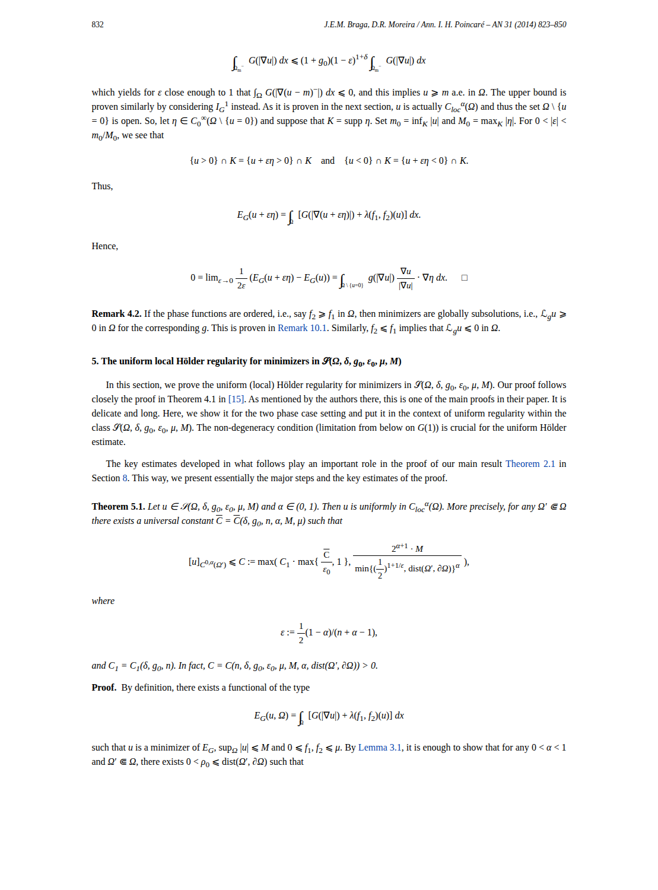832 J.E.M. Braga, D.R. Moreira / Ann. I. H. Poincaré – AN 31 (2014) 823–850
∫Ωm− G(|∇u|) dx ⩽ (1 + g0)(1 − ε)1+δ ∫Ωm− G(|∇u|) dx
which yields for ε close enough to 1 that ∫Ω G(|∇(u − m)−|) dx ⩽ 0, and this implies u ⩾ m a.e. in Ω. The upper bound is proven similarly by considering IG1 instead. As it is proven in the next section, u is actually Clocα(Ω) and thus the set Ω \ {u = 0} is open. So, let η ∈ C0∞(Ω \ {u = 0}) and suppose that K = supp η. Set m0 = infK |u| and M0 = maxK |η|. For 0 < |ε| < m0/M0, we see that
{u > 0} ∩ K = {u + εη > 0} ∩ K and {u < 0} ∩ K = {u + εη < 0} ∩ K.
Thus,
EG(u + εη) = ∫Ω [G(|∇(u + εη)|) + λ(f1, f2)(u)] dx.
Hence,
0 = limε→0 12ε (EG(u + εη) − EG(u)) = ∫Ω \ {u=0} g(|∇u|) ∇u|∇u| · ∇η dx. □
Remark 4.2. If the phase functions are ordered, i.e., say f2 ⩾ f1 in Ω, then minimizers are globally subsolutions, i.e., ℒgu ⩾ 0 in Ω for the corresponding g. This is proven in Remark 10.1. Similarly, f2 ⩽ f1 implies that ℒgu ⩽ 0 in Ω.
5. The uniform local Hölder regularity for minimizers in 𝒮(Ω, δ, g0, ε0, μ, M)
In this section, we prove the uniform (local) Hölder regularity for minimizers in 𝒮(Ω, δ, g0, ε0, μ, M). Our proof follows closely the proof in Theorem 4.1 in [15]. As mentioned by the authors there, this is one of the main proofs in their paper. It is delicate and long. Here, we show it for the two phase case setting and put it in the context of uniform regularity within the class 𝒮(Ω, δ, g0, ε0, μ, M). The non-degeneracy condition (limitation from below on G(1)) is crucial for the uniform Hölder estimate.
The key estimates developed in what follows play an important role in the proof of our main result Theorem 2.1 in Section 8. This way, we present essentially the major steps and the key estimates of the proof.
Theorem 5.1. Let u ∈ 𝒮(Ω, δ, g0, ε0, μ, M) and α ∈ (0, 1). Then u is uniformly in Clocα(Ω). More precisely, for any Ω′ ⋐ Ω there exists a universal constant C = C(δ, g0, n, α, M, μ) such that
[u]C0,α(Ω′) ⩽ C := max( C1 · max{ Cε0, 1 }, 2α+1 · M min{(12)1+1/ε, dist(Ω′, ∂Ω)}α ),
where
ε := 12(1 − α)/(n + α − 1),
and C1 = C1(δ, g0, n). In fact, C = C(n, δ, g0, ε0, μ, M, α, dist(Ω′, ∂Ω)) > 0.
Proof. By definition, there exists a functional of the type
EG(u, Ω) = ∫Ω [G(|∇u|) + λ(f1, f2)(u)] dx
such that u is a minimizer of EG, supΩ |u| ⩽ M and 0 ⩽ f1, f2 ⩽ μ. By Lemma 3.1, it is enough to show that for any 0 < α < 1 and Ω′ ⋐ Ω, there exists 0 < ρ0 ⩽ dist(Ω′, ∂Ω) such that